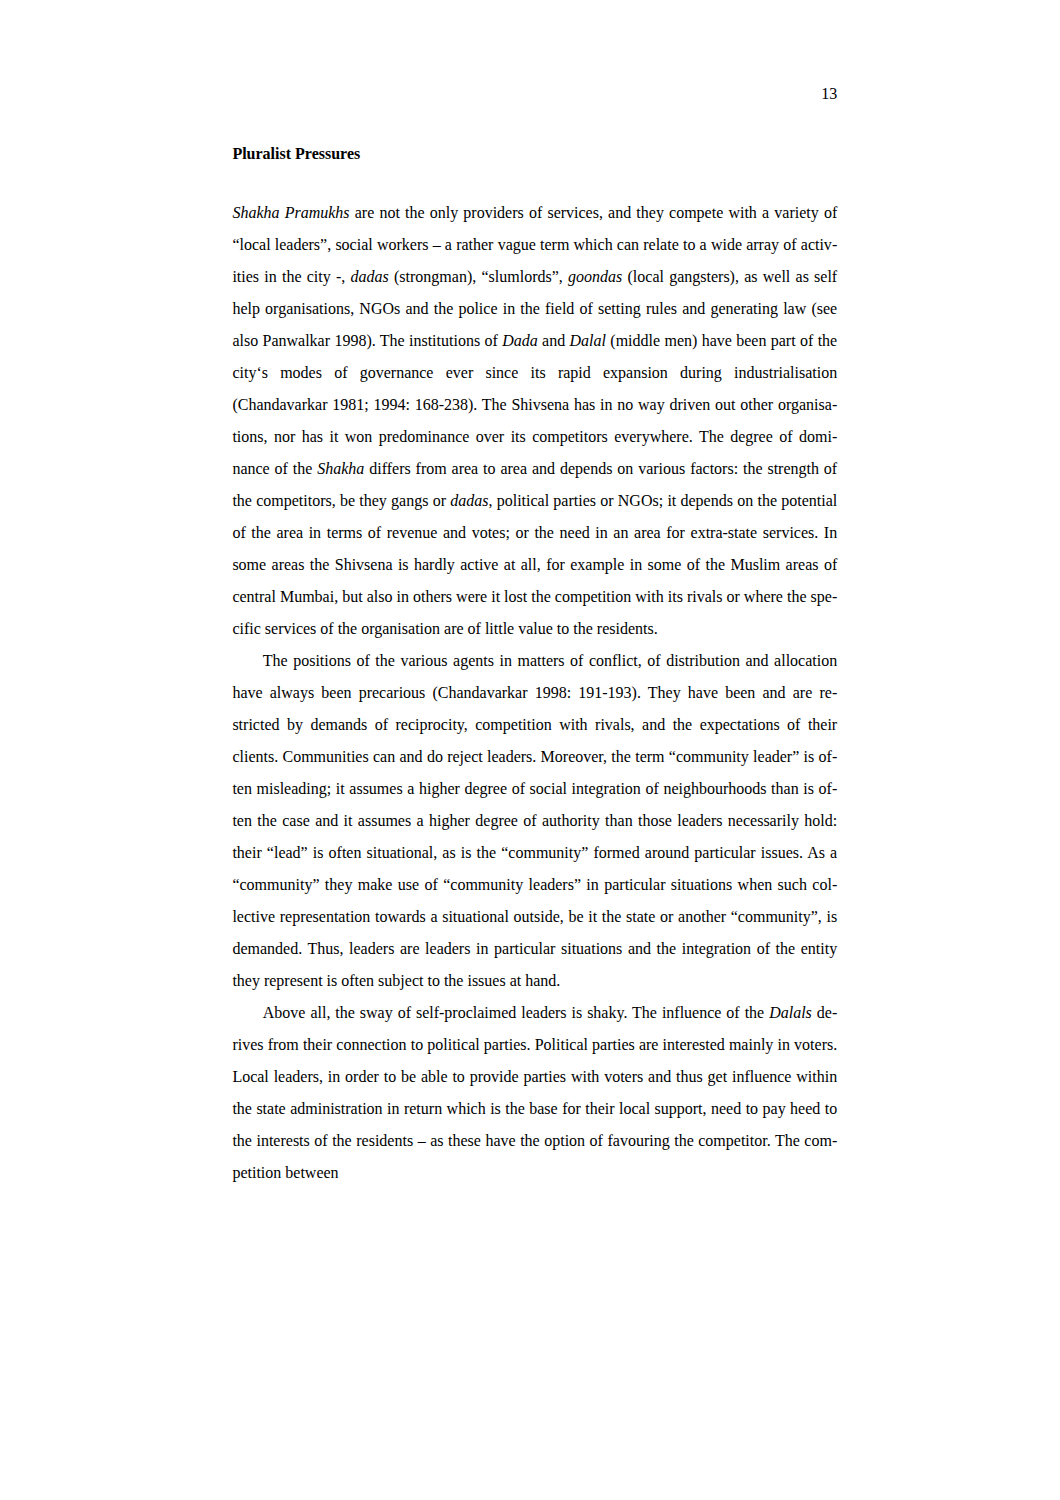13
Pluralist Pressures
Shakha Pramukhs are not the only providers of services, and they compete with a variety of “local leaders”, social workers – a rather vague term which can relate to a wide array of activities in the city -, dadas (strongman), “slumlords”, goondas (local gangsters), as well as self help organisations, NGOs and the police in the field of setting rules and generating law (see also Panwalkar 1998). The institutions of Dada and Dalal (middle men) have been part of the city‘s modes of governance ever since its rapid expansion during industrialisation (Chandavarkar 1981; 1994: 168-238). The Shivsena has in no way driven out other organisations, nor has it won predominance over its competitors everywhere. The degree of dominance of the Shakha differs from area to area and depends on various factors: the strength of the competitors, be they gangs or dadas, political parties or NGOs; it depends on the potential of the area in terms of revenue and votes; or the need in an area for extra-state services. In some areas the Shivsena is hardly active at all, for example in some of the Muslim areas of central Mumbai, but also in others were it lost the competition with its rivals or where the specific services of the organisation are of little value to the residents.
The positions of the various agents in matters of conflict, of distribution and allocation have always been precarious (Chandavarkar 1998: 191-193). They have been and are restricted by demands of reciprocity, competition with rivals, and the expectations of their clients. Communities can and do reject leaders. Moreover, the term “community leader” is often misleading; it assumes a higher degree of social integration of neighbourhoods than is often the case and it assumes a higher degree of authority than those leaders necessarily hold: their “lead” is often situational, as is the “community” formed around particular issues. As a “community” they make use of “community leaders” in particular situations when such collective representation towards a situational outside, be it the state or another “community”, is demanded. Thus, leaders are leaders in particular situations and the integration of the entity they represent is often subject to the issues at hand.
Above all, the sway of self-proclaimed leaders is shaky. The influence of the Dalals derives from their connection to political parties. Political parties are interested mainly in voters. Local leaders, in order to be able to provide parties with voters and thus get influence within the state administration in return which is the base for their local support, need to pay heed to the interests of the residents – as these have the option of favouring the competitor. The competition between